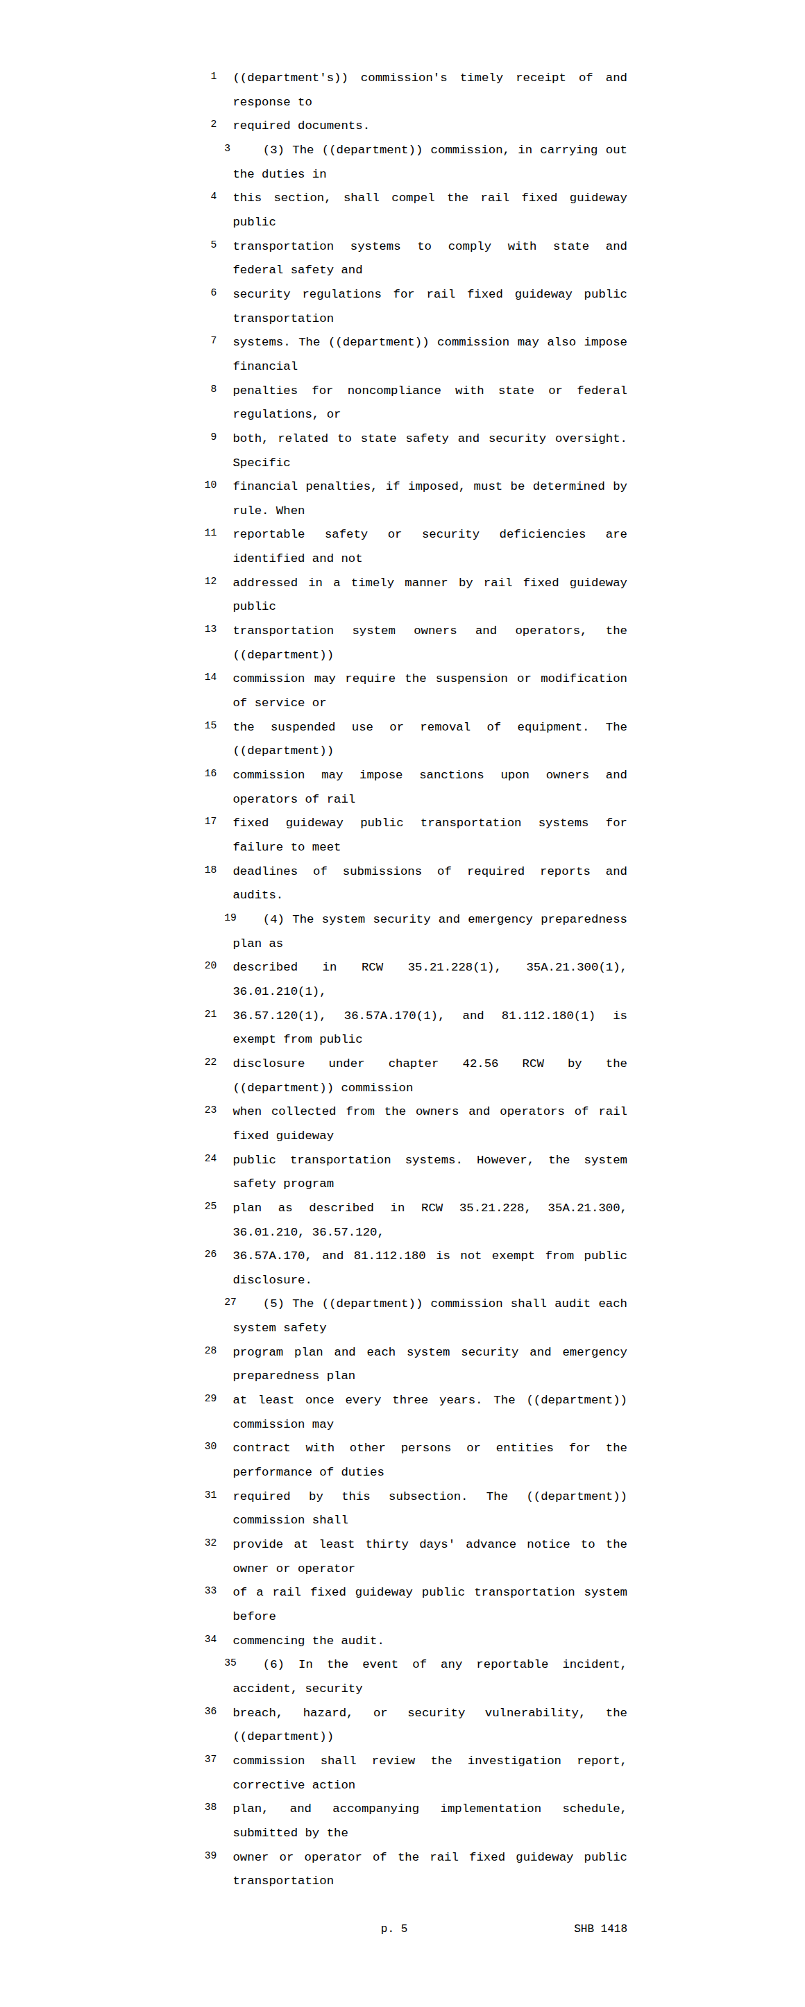((department's)) commission's timely receipt of and response to
required documents.
(3) The ((department)) commission, in carrying out the duties in
this section, shall compel the rail fixed guideway public
transportation systems to comply with state and federal safety and
security regulations for rail fixed guideway public transportation
systems. The ((department)) commission may also impose financial
penalties for noncompliance with state or federal regulations, or
both, related to state safety and security oversight. Specific
financial penalties, if imposed, must be determined by rule. When
reportable safety or security deficiencies are identified and not
addressed in a timely manner by rail fixed guideway public
transportation system owners and operators, the ((department))
commission may require the suspension or modification of service or
the suspended use or removal of equipment. The ((department))
commission may impose sanctions upon owners and operators of rail
fixed guideway public transportation systems for failure to meet
deadlines of submissions of required reports and audits.
(4) The system security and emergency preparedness plan as
described in RCW 35.21.228(1), 35A.21.300(1), 36.01.210(1),
36.57.120(1), 36.57A.170(1), and 81.112.180(1) is exempt from public
disclosure under chapter 42.56 RCW by the ((department)) commission
when collected from the owners and operators of rail fixed guideway
public transportation systems. However, the system safety program
plan as described in RCW 35.21.228, 35A.21.300, 36.01.210, 36.57.120,
36.57A.170, and 81.112.180 is not exempt from public disclosure.
(5) The ((department)) commission shall audit each system safety
program plan and each system security and emergency preparedness plan
at least once every three years. The ((department)) commission may
contract with other persons or entities for the performance of duties
required by this subsection. The ((department)) commission shall
provide at least thirty days' advance notice to the owner or operator
of a rail fixed guideway public transportation system before
commencing the audit.
(6) In the event of any reportable incident, accident, security
breach, hazard, or security vulnerability, the ((department))
commission shall review the investigation report, corrective action
plan, and accompanying implementation schedule, submitted by the
owner or operator of the rail fixed guideway public transportation
p. 5 SHB 1418